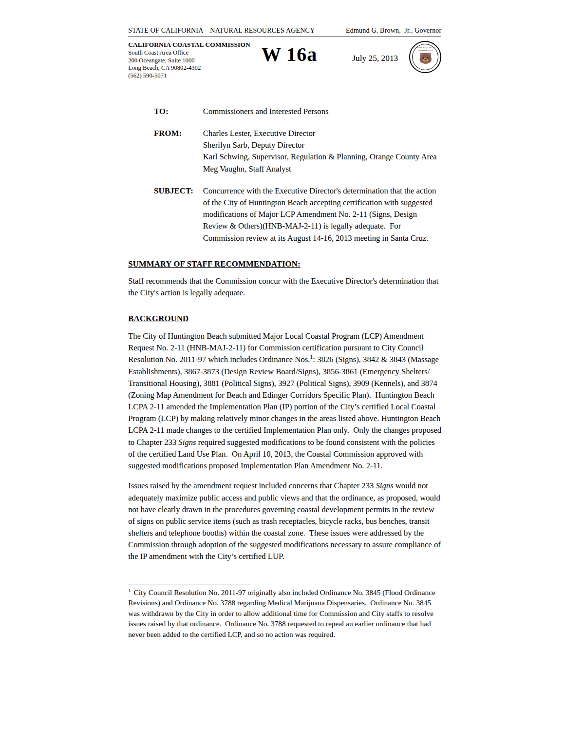State of California – Natural Resources Agency Edmund G. Brown, Jr., Governor
CALIFORNIA COASTAL COMMISSION
South Coast Area Office
200 Oceangate, Suite 1000
Long Beach, CA 90802-4302
(562) 590-5071
W 16a July 25, 2013
CALIFORNIA COASTAL COMMISSION
🐻
To:
Commissioners and Interested Persons
From:
Charles Lester, Executive Director Sherilyn Sarb, Deputy Director Karl Schwing, Supervisor, Regulation & Planning, Orange County Area Meg Vaughn, Staff Analyst
Subject:
Concurrence with the Executive Director's determination that the action of the City of Huntington Beach accepting certification with suggested modifications of Major LCP Amendment No. 2-11 (Signs, Design Review & Others)(HNB-MAJ-2-11) is legally adequate. For Commission review at its August 14-16, 2013 meeting in Santa Cruz.
SUMMARY OF STAFF RECOMMENDATION:
Staff recommends that the Commission concur with the Executive Director's determination that the City's action is legally adequate.
BACKGROUND
The City of Huntington Beach submitted Major Local Coastal Program (LCP) Amendment Request No. 2-11 (HNB-MAJ-2-11) for Commission certification pursuant to City Council Resolution No. 2011-97 which includes Ordinance Nos.1: 3826 (Signs), 3842 & 3843 (Massage Establishments), 3867-3873 (Design Review Board/Signs), 3856-3861 (Emergency Shelters/ Transitional Housing), 3881 (Political Signs), 3927 (Political Signs), 3909 (Kennels), and 3874 (Zoning Map Amendment for Beach and Edinger Corridors Specific Plan). Huntington Beach LCPA 2-11 amended the Implementation Plan (IP) portion of the City’s certified Local Coastal Program (LCP) by making relatively minor changes in the areas listed above. Huntington Beach LCPA 2-11 made changes to the certified Implementation Plan only. Only the changes proposed to Chapter 233 Signs required suggested modifications to be found consistent with the policies of the certified Land Use Plan. On April 10, 2013, the Coastal Commission approved with suggested modifications proposed Implementation Plan Amendment No. 2-11.
Issues raised by the amendment request included concerns that Chapter 233 Signs would not adequately maximize public access and public views and that the ordinance, as proposed, would not have clearly drawn in the procedures governing coastal development permits in the review of signs on public service items (such as trash receptacles, bicycle racks, bus benches, transit shelters and telephone booths) within the coastal zone. These issues were addressed by the Commission through adoption of the suggested modifications necessary to assure compliance of the IP amendment with the City’s certified LUP.
1 City Council Resolution No. 2011-97 originally also included Ordinance No. 3845 (Flood Ordinance Revisions) and Ordinance No. 3788 regarding Medical Marijuana Dispensaries. Ordinance No. 3845 was withdrawn by the City in order to allow additional time for Commission and City staffs to resolve issues raised by that ordinance. Ordinance No. 3788 requested to repeal an earlier ordinance that had never been added to the certified LCP, and so no action was required.